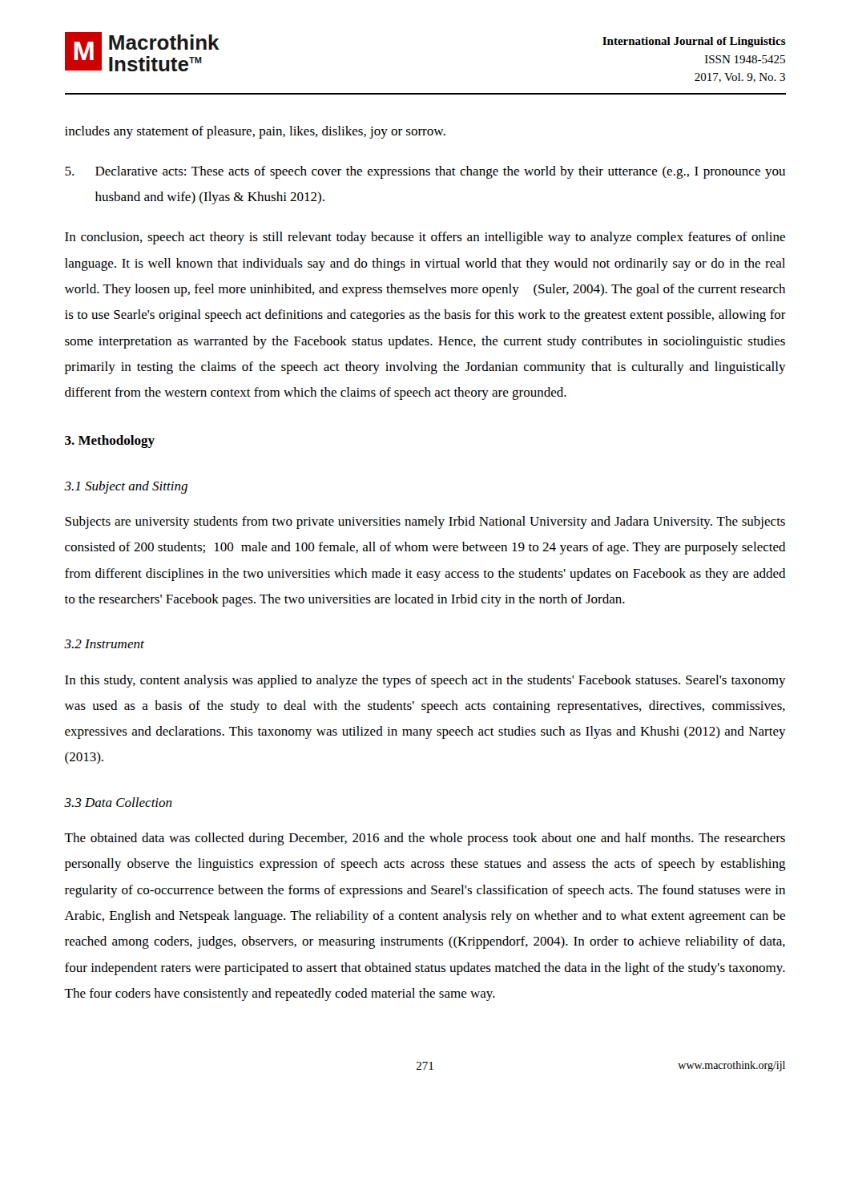M
Macrothink
InstituteTM
International Journal of Linguistics
ISSN 1948-5425
2017, Vol. 9, No. 3
includes any statement of pleasure, pain, likes, dislikes, joy or sorrow.
5. Declarative acts: These acts of speech cover the expressions that change the world by their utterance (e.g., I pronounce you husband and wife) (Ilyas & Khushi 2012).
In conclusion, speech act theory is still relevant today because it offers an intelligible way to analyze complex features of online language. It is well known that individuals say and do things in virtual world that they would not ordinarily say or do in the real world. They loosen up, feel more uninhibited, and express themselves more openly (Suler, 2004). The goal of the current research is to use Searle's original speech act definitions and categories as the basis for this work to the greatest extent possible, allowing for some interpretation as warranted by the Facebook status updates. Hence, the current study contributes in sociolinguistic studies primarily in testing the claims of the speech act theory involving the Jordanian community that is culturally and linguistically different from the western context from which the claims of speech act theory are grounded.
3. Methodology
3.1 Subject and Sitting
Subjects are university students from two private universities namely Irbid National University and Jadara University. The subjects consisted of 200 students; 100 male and 100 female, all of whom were between 19 to 24 years of age. They are purposely selected from different disciplines in the two universities which made it easy access to the students' updates on Facebook as they are added to the researchers' Facebook pages. The two universities are located in Irbid city in the north of Jordan.
3.2 Instrument
In this study, content analysis was applied to analyze the types of speech act in the students' Facebook statuses. Searel's taxonomy was used as a basis of the study to deal with the students' speech acts containing representatives, directives, commissives, expressives and declarations. This taxonomy was utilized in many speech act studies such as Ilyas and Khushi (2012) and Nartey (2013).
3.3 Data Collection
The obtained data was collected during December, 2016 and the whole process took about one and half months. The researchers personally observe the linguistics expression of speech acts across these statues and assess the acts of speech by establishing regularity of co-occurrence between the forms of expressions and Searel's classification of speech acts. The found statuses were in Arabic, English and Netspeak language. The reliability of a content analysis rely on whether and to what extent agreement can be reached among coders, judges, observers, or measuring instruments ((Krippendorf, 2004). In order to achieve reliability of data, four independent raters were participated to assert that obtained status updates matched the data in the light of the study's taxonomy. The four coders have consistently and repeatedly coded material the same way.
271
www.macrothink.org/ijl